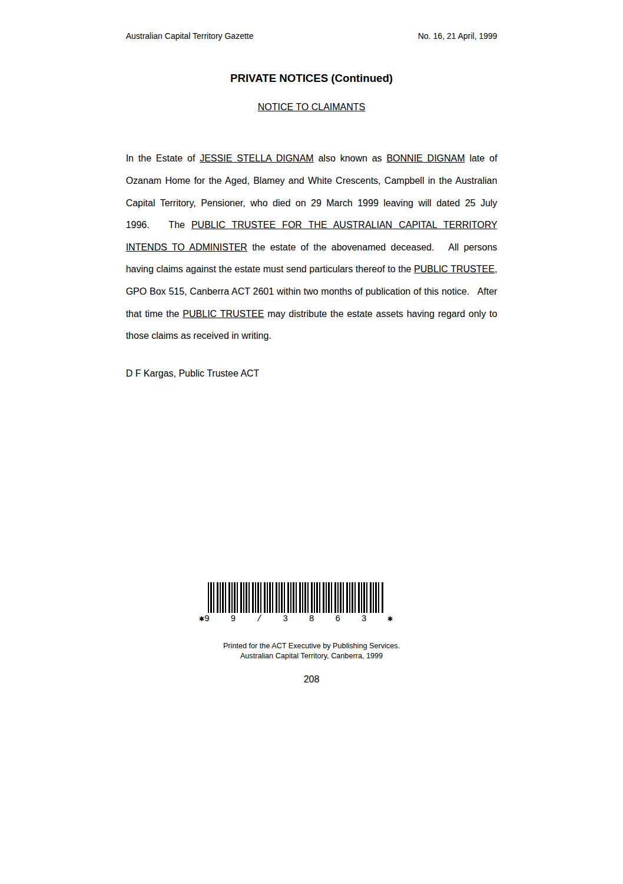Australian Capital Territory Gazette No. 16, 21 April, 1999
PRIVATE NOTICES (Continued)
NOTICE TO CLAIMANTS
In the Estate of JESSIE STELLA DIGNAM also known as BONNIE DIGNAM late of Ozanam Home for the Aged, Blamey and White Crescents, Campbell in the Australian Capital Territory, Pensioner, who died on 29 March 1999 leaving will dated 25 July 1996. The PUBLIC TRUSTEE FOR THE AUSTRALIAN CAPITAL TERRITORY INTENDS TO ADMINISTER the estate of the abovenamed deceased. All persons having claims against the estate must send particulars thereof to the PUBLIC TRUSTEE, GPO Box 515, Canberra ACT 2601 within two months of publication of this notice. After that time the PUBLIC TRUSTEE may distribute the estate assets having regard only to those claims as received in writing.
D F Kargas, Public Trustee ACT
✱9 9 / 3 8 6 3 ✱
Printed for the ACT Executive by Publishing Services.
Australian Capital Territory, Canberra, 1999
208